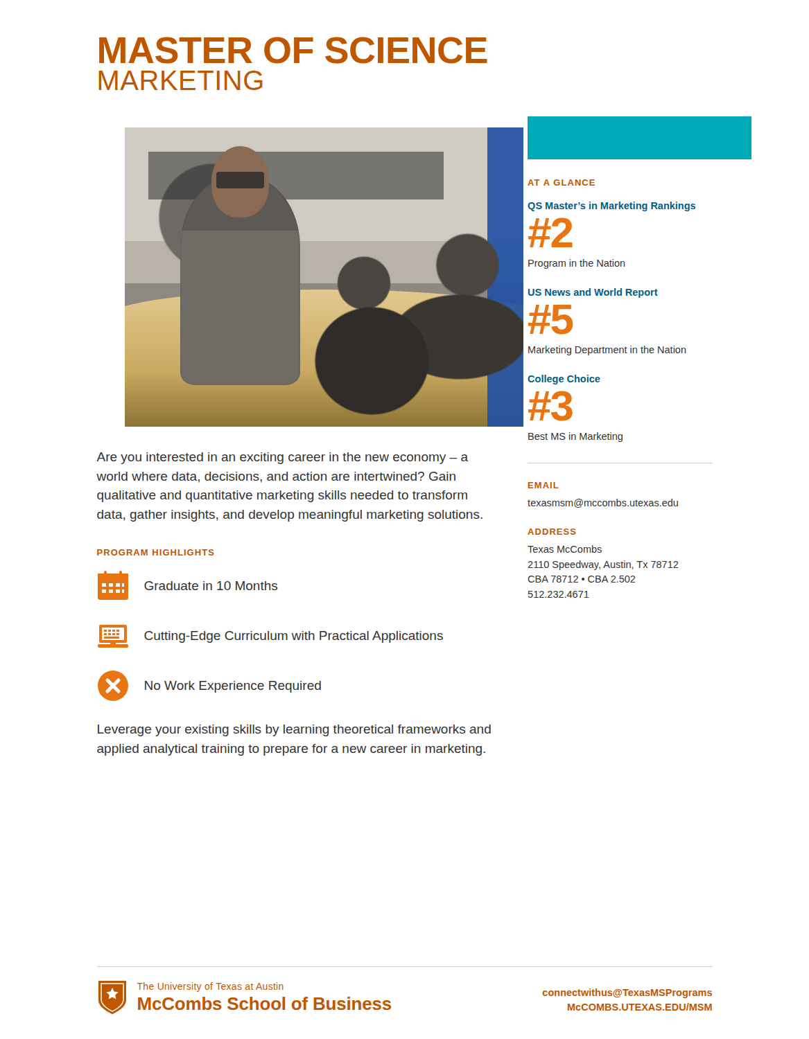Master of Science Marketing
Are you interested in an exciting career in the new economy – a world where data, decisions, and action are intertwined? Gain qualitative and quantitative marketing skills needed to transform data, gather insights, and develop meaningful marketing solutions.
Program Highlights
Graduate in 10 Months
Cutting-Edge Curriculum with Practical Applications
No Work Experience Required
Leverage your existing skills by learning theoretical frameworks and applied analytical training to prepare for a new career in marketing.
At a Glance
QS Master’s in Marketing Rankings
#2
Program in the Nation
US News and World Report
#5
Marketing Department in the Nation
College Choice
#3
Best MS in Marketing
Email
texasmsm@mccombs.utexas.edu
Address
Texas McCombs
2110 Speedway, Austin, Tx 78712
CBA 78712 • CBA 2.502
512.232.4671
The University of Texas at Austin
McCombs School of Business
connectwithus@TexasMSPrograms McCOMBS.UTEXAS.EDU/MSM